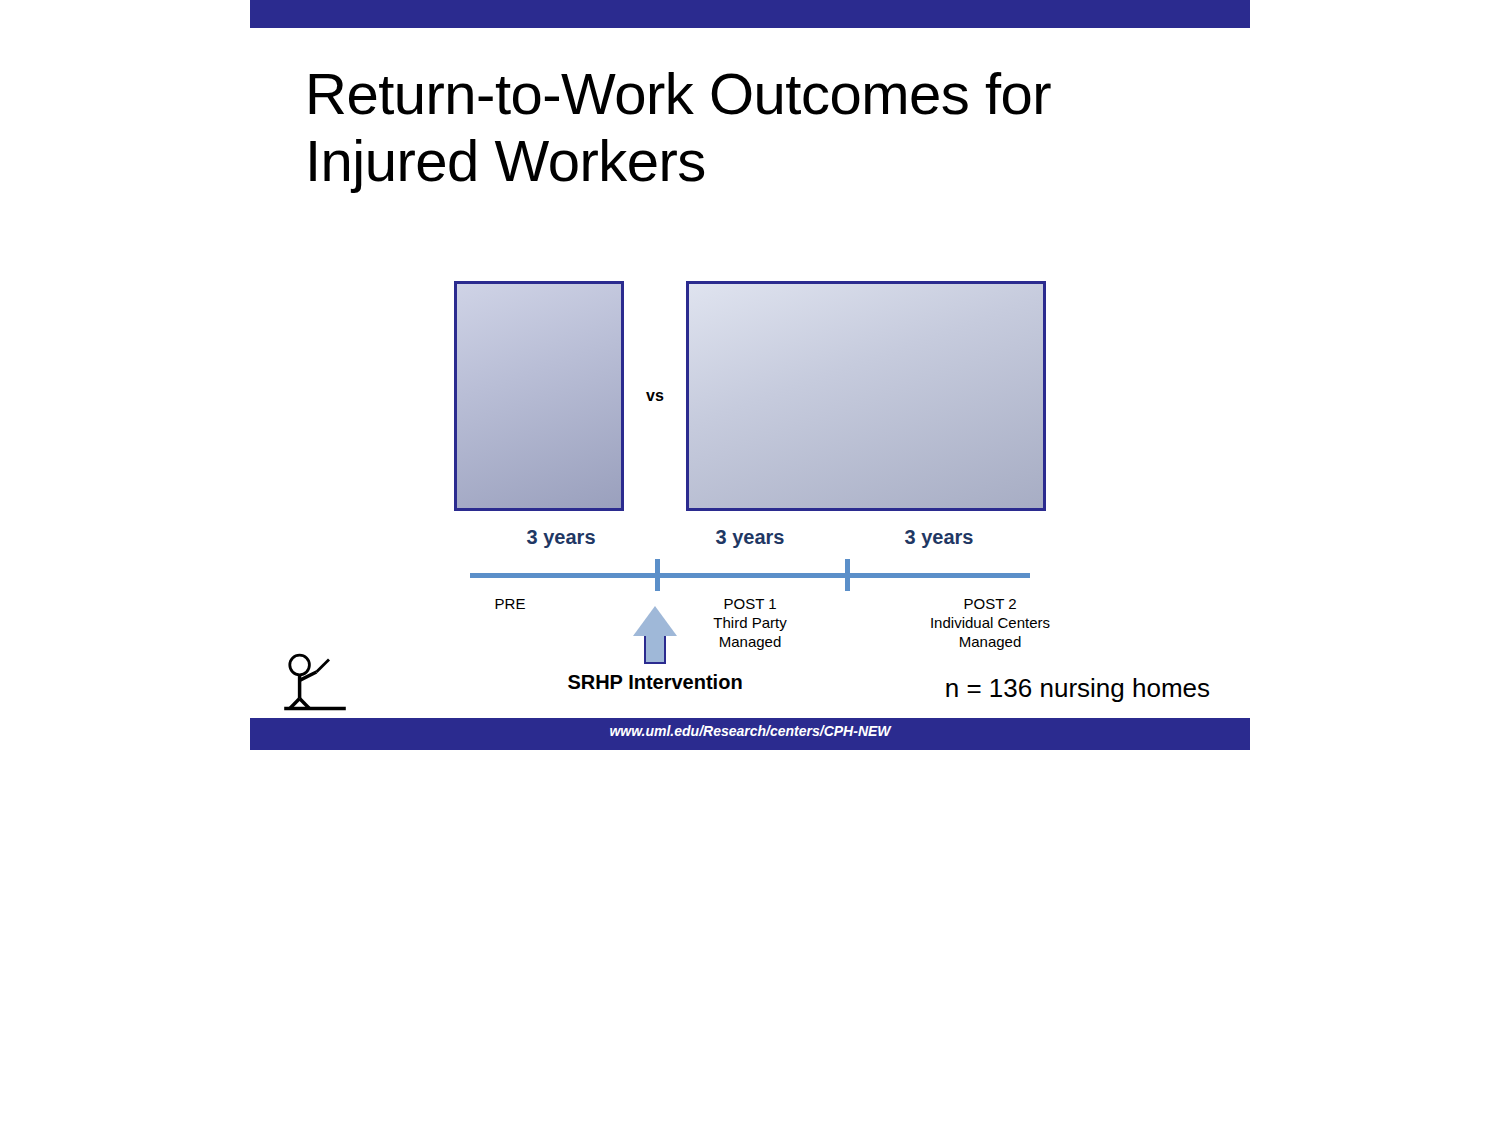Return-to-Work Outcomes for Injured Workers
vs
3 years 3 years 3 years
PRE
POST 1
Third Party
Managed
POST 2
Individual Centers
Managed
SRHP Intervention
n = 136 nursing homes
www.uml.edu/Research/centers/CPH-NEW